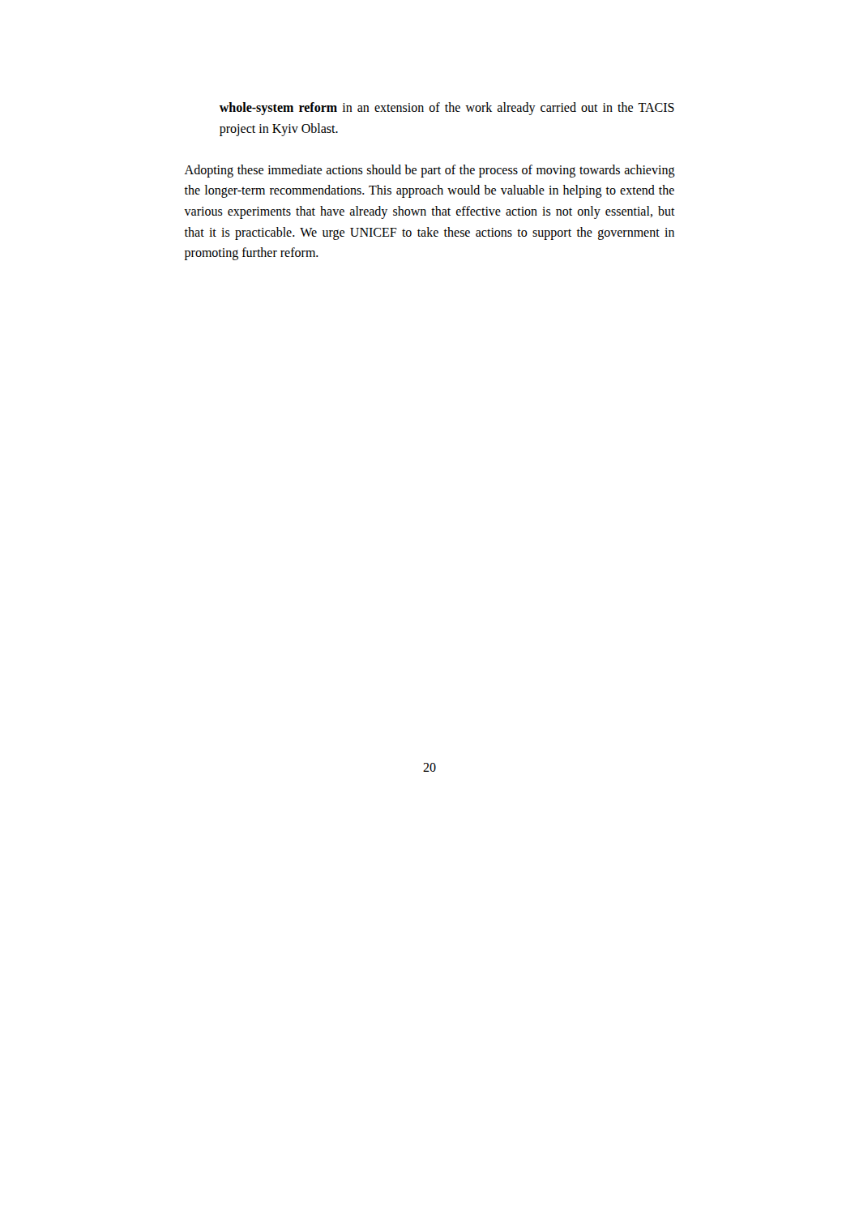whole-system reform in an extension of the work already carried out in the TACIS project in Kyiv Oblast.
Adopting these immediate actions should be part of the process of moving towards achieving the longer-term recommendations. This approach would be valuable in helping to extend the various experiments that have already shown that effective action is not only essential, but that it is practicable. We urge UNICEF to take these actions to support the government in promoting further reform.
20